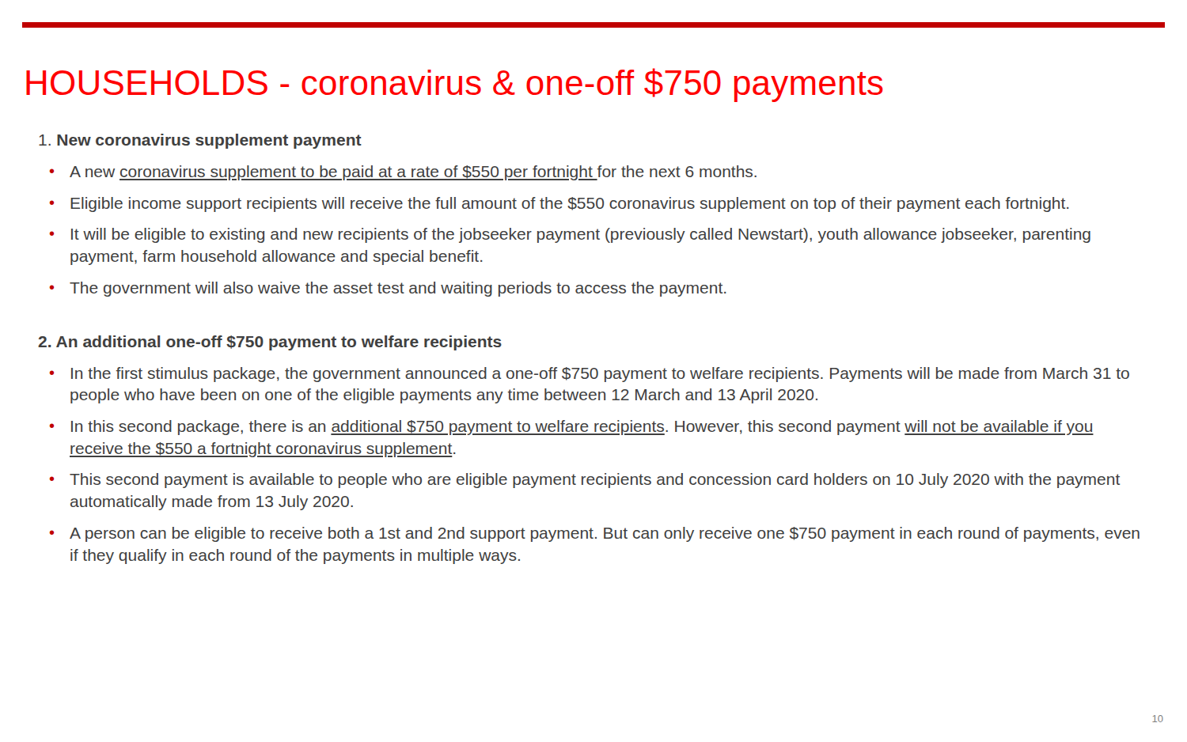HOUSEHOLDS - coronavirus & one-off $750 payments
1. New coronavirus supplement payment
A new coronavirus supplement to be paid at a rate of $550 per fortnight for the next 6 months.
Eligible income support recipients will receive the full amount of the $550 coronavirus supplement on top of their payment each fortnight.
It will be eligible to existing and new recipients of the jobseeker payment (previously called Newstart), youth allowance jobseeker, parenting payment, farm household allowance and special benefit.
The government will also waive the asset test and waiting periods to access the payment.
2. An additional one-off $750 payment to welfare recipients
In the first stimulus package, the government announced a one-off $750 payment to welfare recipients. Payments will be made from March 31 to people who have been on one of the eligible payments any time between 12 March and 13 April 2020.
In this second package, there is an additional $750 payment to welfare recipients. However, this second payment will not be available if you receive the $550 a fortnight coronavirus supplement.
This second payment is available to people who are eligible payment recipients and concession card holders on 10 July 2020 with the payment automatically made from 13 July 2020.
A person can be eligible to receive both a 1st and 2nd support payment. But can only receive one $750 payment in each round of payments, even if they qualify in each round of the payments in multiple ways.
10